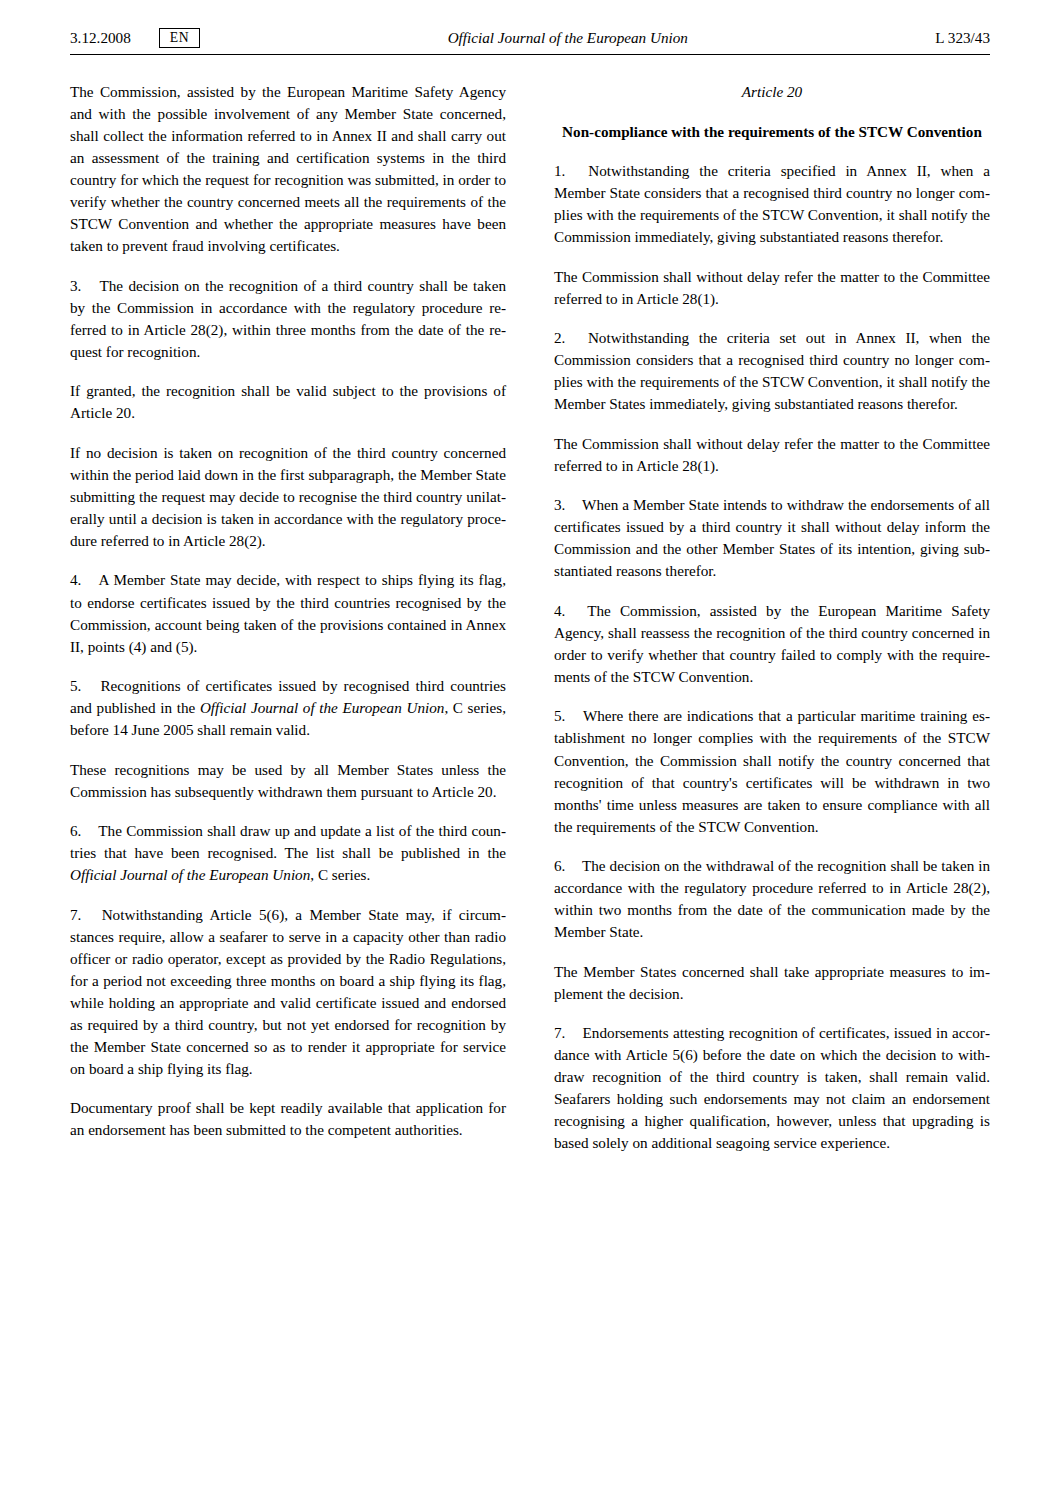3.12.2008 EN Official Journal of the European Union L 323/43
The Commission, assisted by the European Maritime Safety Agency and with the possible involvement of any Member State concerned, shall collect the information referred to in Annex II and shall carry out an assessment of the training and certification systems in the third country for which the request for recognition was submitted, in order to verify whether the country concerned meets all the requirements of the STCW Convention and whether the appropriate measures have been taken to prevent fraud involving certificates.
3. The decision on the recognition of a third country shall be taken by the Commission in accordance with the regulatory procedure referred to in Article 28(2), within three months from the date of the request for recognition.
If granted, the recognition shall be valid subject to the provisions of Article 20.
If no decision is taken on recognition of the third country concerned within the period laid down in the first subparagraph, the Member State submitting the request may decide to recognise the third country unilaterally until a decision is taken in accordance with the regulatory procedure referred to in Article 28(2).
4. A Member State may decide, with respect to ships flying its flag, to endorse certificates issued by the third countries recognised by the Commission, account being taken of the provisions contained in Annex II, points (4) and (5).
5. Recognitions of certificates issued by recognised third countries and published in the Official Journal of the European Union, C series, before 14 June 2005 shall remain valid.
These recognitions may be used by all Member States unless the Commission has subsequently withdrawn them pursuant to Article 20.
6. The Commission shall draw up and update a list of the third countries that have been recognised. The list shall be published in the Official Journal of the European Union, C series.
7. Notwithstanding Article 5(6), a Member State may, if circumstances require, allow a seafarer to serve in a capacity other than radio officer or radio operator, except as provided by the Radio Regulations, for a period not exceeding three months on board a ship flying its flag, while holding an appropriate and valid certificate issued and endorsed as required by a third country, but not yet endorsed for recognition by the Member State concerned so as to render it appropriate for service on board a ship flying its flag.
Documentary proof shall be kept readily available that application for an endorsement has been submitted to the competent authorities.
Article 20
Non-compliance with the requirements of the STCW Convention
1. Notwithstanding the criteria specified in Annex II, when a Member State considers that a recognised third country no longer complies with the requirements of the STCW Convention, it shall notify the Commission immediately, giving substantiated reasons therefor.
The Commission shall without delay refer the matter to the Committee referred to in Article 28(1).
2. Notwithstanding the criteria set out in Annex II, when the Commission considers that a recognised third country no longer complies with the requirements of the STCW Convention, it shall notify the Member States immediately, giving substantiated reasons therefor.
The Commission shall without delay refer the matter to the Committee referred to in Article 28(1).
3. When a Member State intends to withdraw the endorsements of all certificates issued by a third country it shall without delay inform the Commission and the other Member States of its intention, giving substantiated reasons therefor.
4. The Commission, assisted by the European Maritime Safety Agency, shall reassess the recognition of the third country concerned in order to verify whether that country failed to comply with the requirements of the STCW Convention.
5. Where there are indications that a particular maritime training establishment no longer complies with the requirements of the STCW Convention, the Commission shall notify the country concerned that recognition of that country's certificates will be withdrawn in two months' time unless measures are taken to ensure compliance with all the requirements of the STCW Convention.
6. The decision on the withdrawal of the recognition shall be taken in accordance with the regulatory procedure referred to in Article 28(2), within two months from the date of the communication made by the Member State.
The Member States concerned shall take appropriate measures to implement the decision.
7. Endorsements attesting recognition of certificates, issued in accordance with Article 5(6) before the date on which the decision to withdraw recognition of the third country is taken, shall remain valid. Seafarers holding such endorsements may not claim an endorsement recognising a higher qualification, however, unless that upgrading is based solely on additional seagoing service experience.